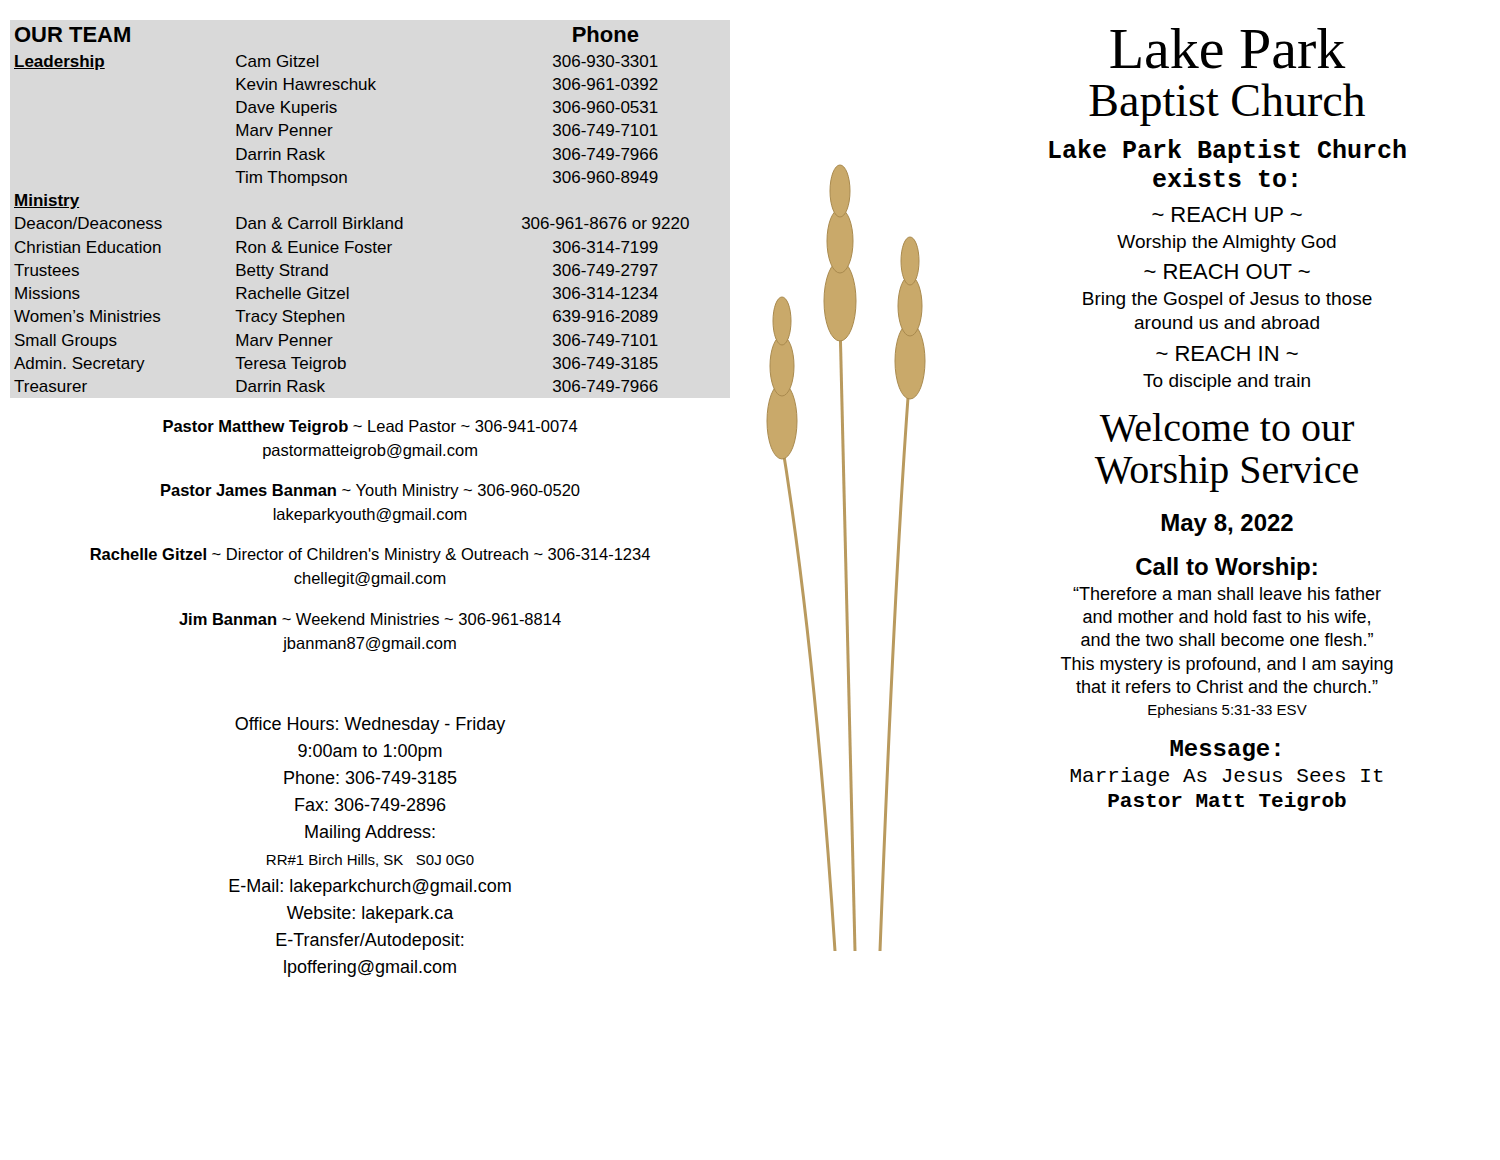| OUR TEAM | | Phone |
| Leadership | Cam Gitzel | 306-930-3301 |
| | Kevin Hawreschuk | 306-961-0392 |
| | Dave Kuperis | 306-960-0531 |
| | Marv Penner | 306-749-7101 |
| | Darrin Rask | 306-749-7966 |
| | Tim Thompson | 306-960-8949 |
| Ministry | | |
| Deacon/Deaconess | Dan & Carroll Birkland | 306-961-8676 or 9220 |
| Christian Education | Ron & Eunice Foster | 306-314-7199 |
| Trustees | Betty Strand | 306-749-2797 |
| Missions | Rachelle Gitzel | 306-314-1234 |
| Women’s Ministries | Tracy Stephen | 639-916-2089 |
| Small Groups | Marv Penner | 306-749-7101 |
| Admin. Secretary | Teresa Teigrob | 306-749-3185 |
| Treasurer | Darrin Rask | 306-749-7966 |
Pastor Matthew Teigrob ~ Lead Pastor ~ 306-941-0074
pastormatteigrob@gmail.com
Pastor James Banman ~ Youth Ministry ~ 306-960-0520
lakeparkyouth@gmail.com
Rachelle Gitzel ~ Director of Children's Ministry & Outreach ~ 306-314-1234
chellegit@gmail.com
Jim Banman ~ Weekend Ministries ~ 306-961-8814
jbanman87@gmail.com
Office Hours: Wednesday - Friday
9:00am to 1:00pm
Phone: 306-749-3185
Fax: 306-749-2896
Mailing Address:
RR#1 Birch Hills, SK S0J 0G0
E-Mail: lakeparkchurch@gmail.com
Website: lakepark.ca
E-Transfer/Autodeposit:
lpoffering@gmail.com
Lake ParkBaptist Church
Lake Park Baptist Church
exists to:
~ REACH UP ~
Worship the Almighty God
~ REACH OUT ~
Bring the Gospel of Jesus to those
around us and abroad
~ REACH IN ~
To disciple and train
Welcome to our
Worship Service
May 8, 2022
Call to Worship:
“Therefore a man shall leave his father
and mother and hold fast to his wife,
and the two shall become one flesh.”
This mystery is profound, and I am saying
that it refers to Christ and the church.”
Ephesians 5:31-33 ESV
Message:
Marriage As Jesus Sees It
Pastor Matt Teigrob